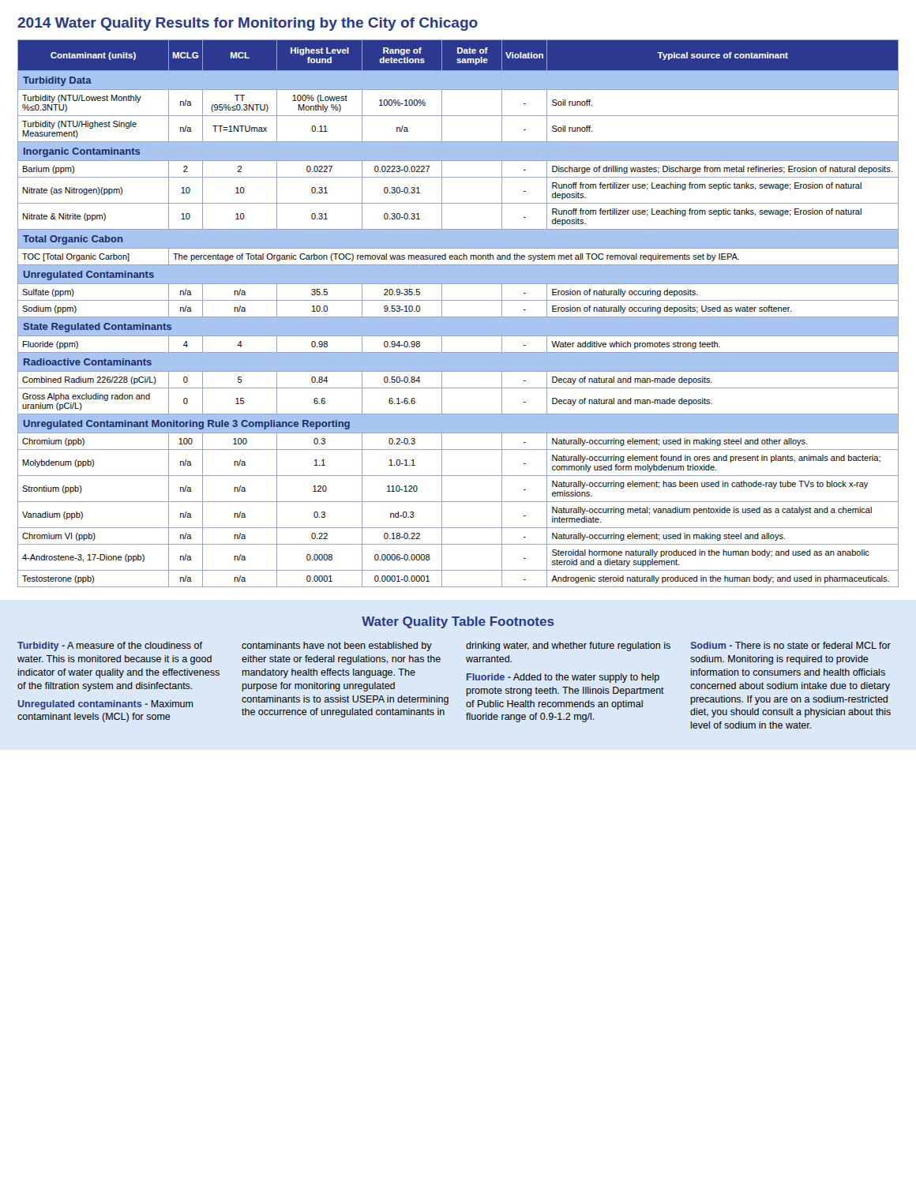2014 Water Quality Results for Monitoring by the City of Chicago
| Contaminant (units) | MCLG | MCL | Highest Level found | Range of detections | Date of sample | Violation | Typical source of contaminant |
| --- | --- | --- | --- | --- | --- | --- | --- |
| Turbidity Data |
| Turbidity (NTU/Lowest Monthly %≤0.3NTU) | n/a | TT (95%≤0.3NTU) | 100% (Lowest Monthly %) | 100%-100% | | - | Soil runoff. |
| Turbidity (NTU/Highest Single Measurement) | n/a | TT=1NTUmax | 0.11 | n/a | | - | Soil runoff. |
| Inorganic Contaminants |
| Barium (ppm) | 2 | 2 | 0.0227 | 0.0223-0.0227 | | - | Discharge of drilling wastes; Discharge from metal refineries; Erosion of natural deposits. |
| Nitrate (as Nitrogen)(ppm) | 10 | 10 | 0.31 | 0.30-0.31 | | - | Runoff from fertilizer use; Leaching from septic tanks, sewage; Erosion of natural deposits. |
| Nitrate & Nitrite (ppm) | 10 | 10 | 0.31 | 0.30-0.31 | | - | Runoff from fertilizer use; Leaching from septic tanks, sewage; Erosion of natural deposits. |
| Total Organic Cabon |
| TOC [Total Organic Carbon] | The percentage of Total Organic Carbon (TOC) removal was measured each month and the system met all TOC removal requirements set by IEPA. |
| Unregulated Contaminants |
| Sulfate (ppm) | n/a | n/a | 35.5 | 20.9-35.5 | | - | Erosion of naturally occuring deposits. |
| Sodium (ppm) | n/a | n/a | 10.0 | 9.53-10.0 | | - | Erosion of naturally occuring deposits; Used as water softener. |
| State Regulated Contaminants |
| Fluoride (ppm) | 4 | 4 | 0.98 | 0.94-0.98 | | - | Water additive which promotes strong teeth. |
| Radioactive Contaminants |
| Combined Radium 226/228 (pCi/L) | 0 | 5 | 0.84 | 0.50-0.84 | | - | Decay of natural and man-made deposits. |
| Gross Alpha excluding radon and uranium (pCi/L) | 0 | 15 | 6.6 | 6.1-6.6 | | - | Decay of natural and man-made deposits. |
| Unregulated Contaminant Monitoring Rule 3 Compliance Reporting |
| Chromium (ppb) | 100 | 100 | 0.3 | 0.2-0.3 | | - | Naturally-occurring element; used in making steel and other alloys. |
| Molybdenum (ppb) | n/a | n/a | 1.1 | 1.0-1.1 | | - | Naturally-occurring element found in ores and present in plants, animals and bacteria; commonly used form molybdenum trioxide. |
| Strontium (ppb) | n/a | n/a | 120 | 110-120 | | - | Naturally-occurring element; has been used in cathode-ray tube TVs to block x-ray emissions. |
| Vanadium (ppb) | n/a | n/a | 0.3 | nd-0.3 | | - | Naturally-occurring metal; vanadium pentoxide is used as a catalyst and a chemical intermediate. |
| Chromium VI (ppb) | n/a | n/a | 0.22 | 0.18-0.22 | | - | Naturally-occurring element; used in making steel and alloys. |
| 4-Androstene-3, 17-Dione (ppb) | n/a | n/a | 0.0008 | 0.0006-0.0008 | | - | Steroidal hormone naturally produced in the human body; and used as an anabolic steroid and a dietary supplement. |
| Testosterone (ppb) | n/a | n/a | 0.0001 | 0.0001-0.0001 | | - | Androgenic steroid naturally produced in the human body; and used in pharmaceuticals. |
Water Quality Table Footnotes
Turbidity - A measure of the cloudiness of water. This is monitored because it is a good indicator of water quality and the effectiveness of the filtration system and disinfectants.
Unregulated contaminants - Maximum contaminant levels (MCL) for some contaminants have not been established by either state or federal regulations, nor has the mandatory health effects language. The purpose for monitoring unregulated contaminants is to assist USEPA in determining the occurrence of unregulated contaminants in drinking water, and whether future regulation is warranted.
Fluoride - Added to the water supply to help promote strong teeth. The Illinois Department of Public Health recommends an optimal fluoride range of 0.9-1.2 mg/l.
Sodium - There is no state or federal MCL for sodium. Monitoring is required to provide information to consumers and health officials concerned about sodium intake due to dietary precautions. If you are on a sodium-restricted diet, you should consult a physician about this level of sodium in the water.